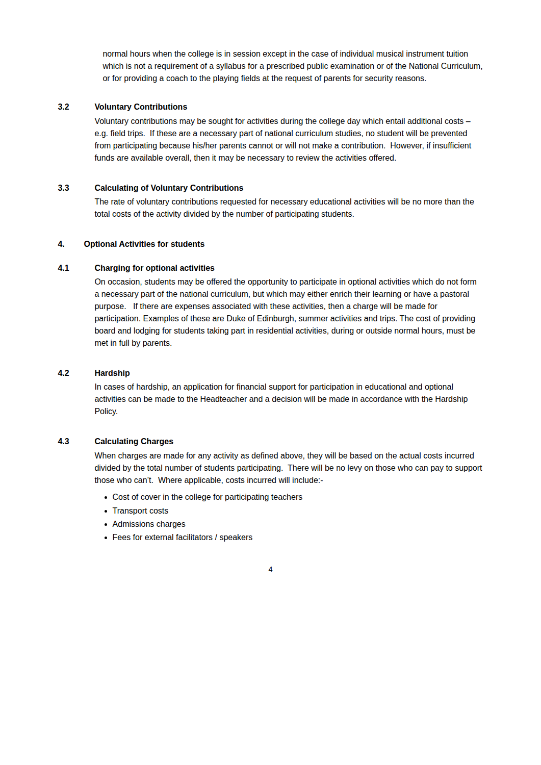normal hours when the college is in session except in the case of individual musical instrument tuition which is not a requirement of a syllabus for a prescribed public examination or of the National Curriculum, or for providing a coach to the playing fields at the request of parents for security reasons.
3.2
Voluntary Contributions
Voluntary contributions may be sought for activities during the college day which entail additional costs – e.g. field trips. If these are a necessary part of national curriculum studies, no student will be prevented from participating because his/her parents cannot or will not make a contribution. However, if insufficient funds are available overall, then it may be necessary to review the activities offered.
3.3
Calculating of Voluntary Contributions
The rate of voluntary contributions requested for necessary educational activities will be no more than the total costs of the activity divided by the number of participating students.
4.
Optional Activities for students
4.1
Charging for optional activities
On occasion, students may be offered the opportunity to participate in optional activities which do not form a necessary part of the national curriculum, but which may either enrich their learning or have a pastoral purpose. If there are expenses associated with these activities, then a charge will be made for participation. Examples of these are Duke of Edinburgh, summer activities and trips. The cost of providing board and lodging for students taking part in residential activities, during or outside normal hours, must be met in full by parents.
4.2
Hardship
In cases of hardship, an application for financial support for participation in educational and optional activities can be made to the Headteacher and a decision will be made in accordance with the Hardship Policy.
4.3
Calculating Charges
When charges are made for any activity as defined above, they will be based on the actual costs incurred divided by the total number of students participating. There will be no levy on those who can pay to support those who can’t. Where applicable, costs incurred will include:-
Cost of cover in the college for participating teachers
Transport costs
Admissions charges
Fees for external facilitators / speakers
4